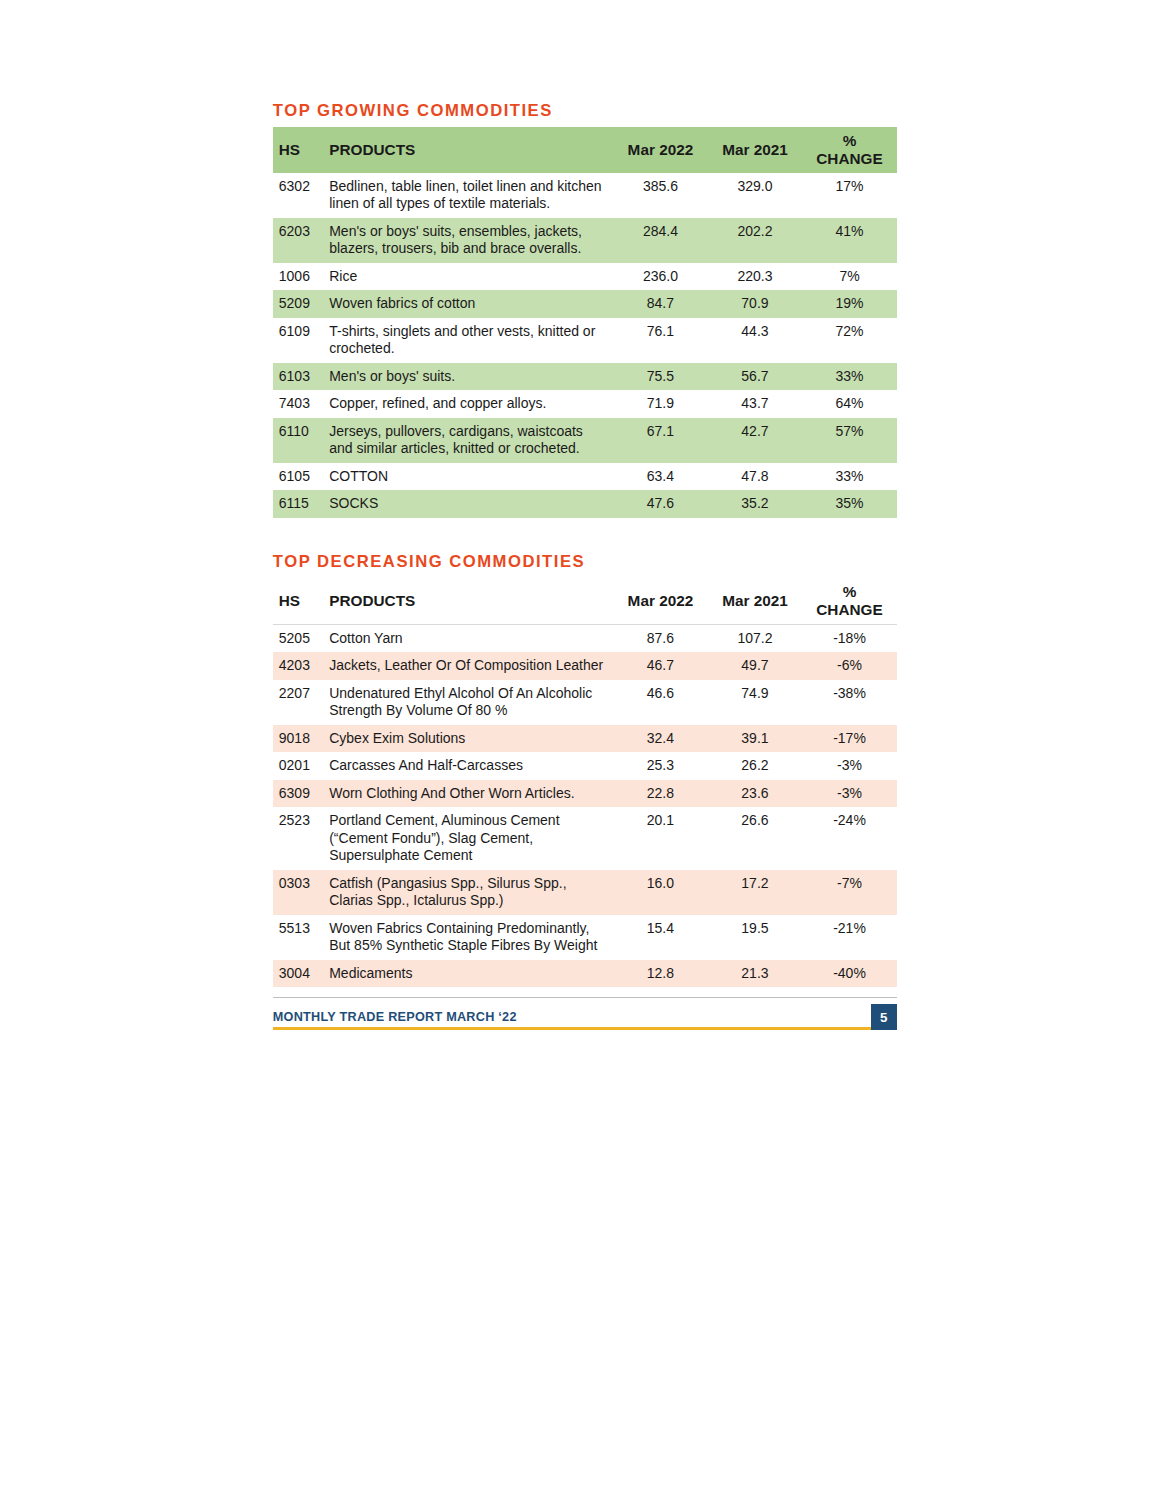Top Growing Commodities
| HS | PRODUCTS | Mar 2022 | Mar 2021 | % CHANGE |
| --- | --- | --- | --- | --- |
| 6302 | Bedlinen, table linen, toilet linen and kitchen linen of all types of textile materials. | 385.6 | 329.0 | 17% |
| 6203 | Men's or boys' suits, ensembles, jackets, blazers, trousers, bib and brace overalls. | 284.4 | 202.2 | 41% |
| 1006 | Rice | 236.0 | 220.3 | 7% |
| 5209 | Woven fabrics of cotton | 84.7 | 70.9 | 19% |
| 6109 | T-shirts, singlets and other vests, knitted or crocheted. | 76.1 | 44.3 | 72% |
| 6103 | Men's or boys' suits. | 75.5 | 56.7 | 33% |
| 7403 | Copper, refined, and copper alloys. | 71.9 | 43.7 | 64% |
| 6110 | Jerseys, pullovers, cardigans, waistcoats and similar articles, knitted or crocheted. | 67.1 | 42.7 | 57% |
| 6105 | COTTON | 63.4 | 47.8 | 33% |
| 6115 | SOCKS | 47.6 | 35.2 | 35% |
Top Decreasing Commodities
| HS | PRODUCTS | Mar 2022 | Mar 2021 | % CHANGE |
| --- | --- | --- | --- | --- |
| 5205 | Cotton Yarn | 87.6 | 107.2 | -18% |
| 4203 | Jackets, Leather Or Of Composition Leather | 46.7 | 49.7 | -6% |
| 2207 | Undenatured Ethyl Alcohol Of An Alcoholic Strength By Volume Of 80 % | 46.6 | 74.9 | -38% |
| 9018 | Cybex Exim Solutions | 32.4 | 39.1 | -17% |
| 0201 | Carcasses And Half-Carcasses | 25.3 | 26.2 | -3% |
| 6309 | Worn Clothing And Other Worn Articles. | 22.8 | 23.6 | -3% |
| 2523 | Portland Cement, Aluminous Cement (“Cement Fondu”), Slag Cement, Supersulphate Cement | 20.1 | 26.6 | -24% |
| 0303 | Catfish (Pangasius Spp., Silurus Spp., Clarias Spp., Ictalurus Spp.) | 16.0 | 17.2 | -7% |
| 5513 | Woven Fabrics Containing Predominantly, But 85% Synthetic Staple Fibres By Weight | 15.4 | 19.5 | -21% |
| 3004 | Medicaments | 12.8 | 21.3 | -40% |
MONTHLY TRADE REPORT MARCH ‘22
5